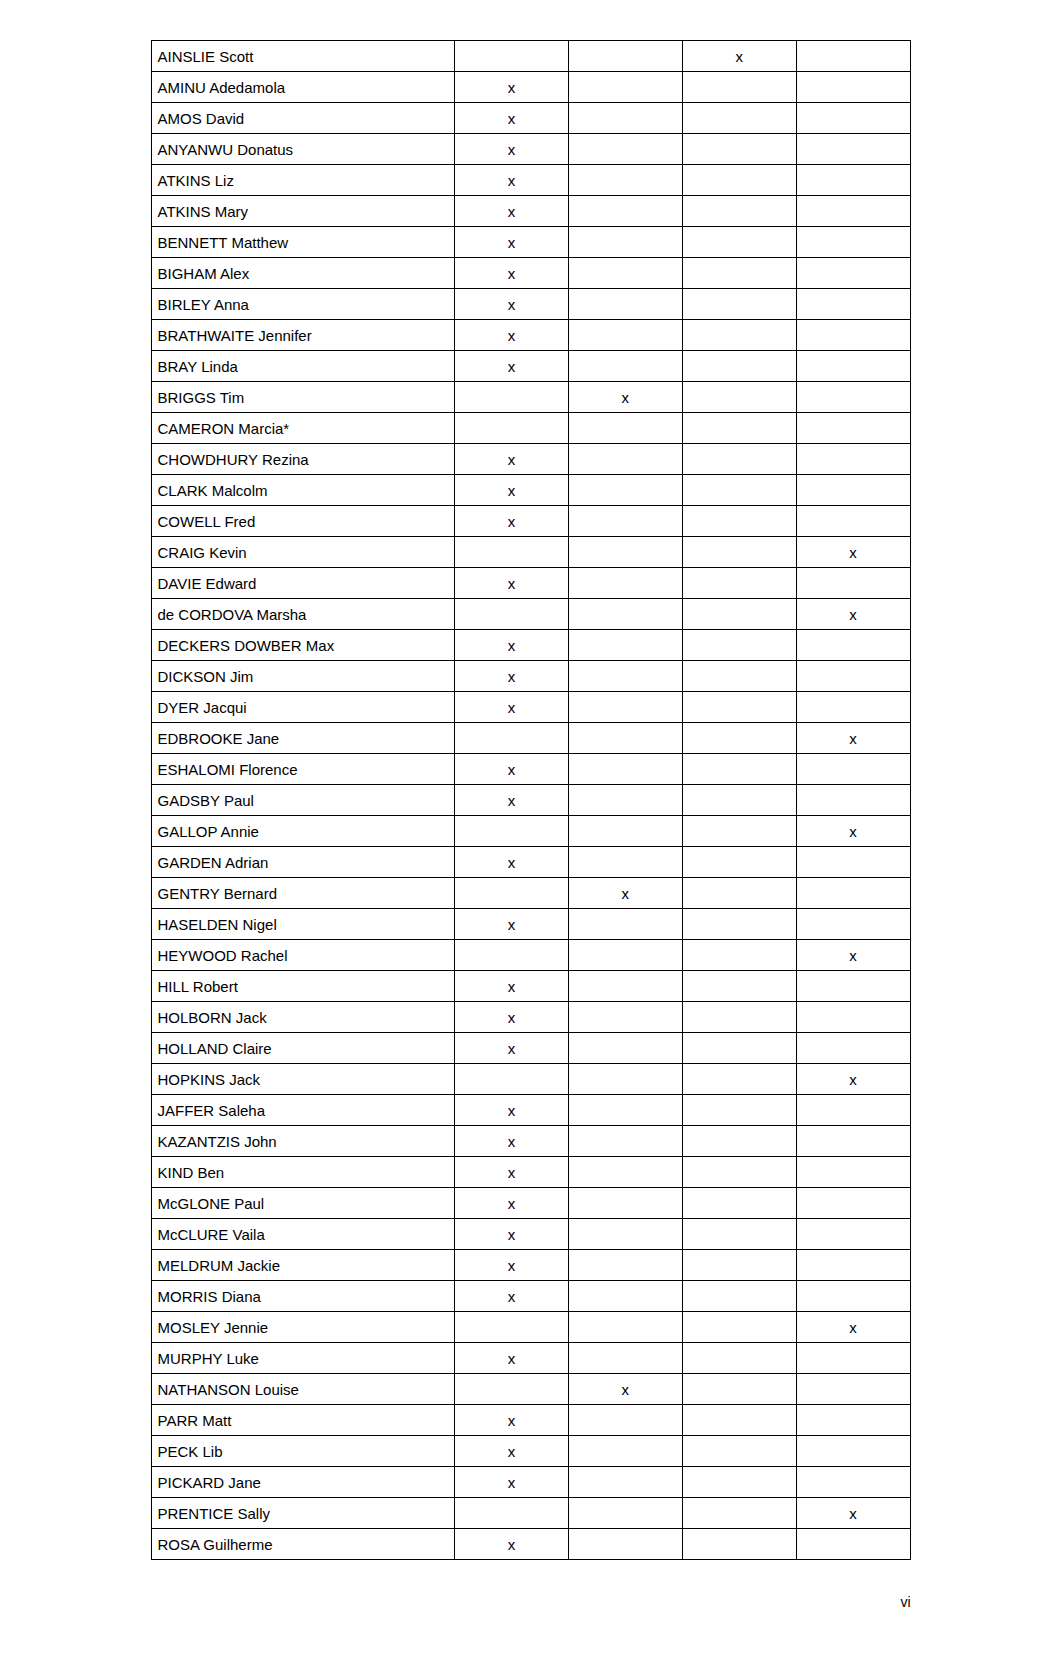| AINSLIE Scott | | | x | |
| AMINU Adedamola | x | | | |
| AMOS David | x | | | |
| ANYANWU Donatus | x | | | |
| ATKINS Liz | x | | | |
| ATKINS Mary | x | | | |
| BENNETT Matthew | x | | | |
| BIGHAM Alex | x | | | |
| BIRLEY Anna | x | | | |
| BRATHWAITE Jennifer | x | | | |
| BRAY Linda | x | | | |
| BRIGGS Tim | | x | | |
| CAMERON Marcia* | | | | |
| CHOWDHURY Rezina | x | | | |
| CLARK Malcolm | x | | | |
| COWELL Fred | x | | | |
| CRAIG Kevin | | | | x |
| DAVIE Edward | x | | | |
| de CORDOVA Marsha | | | | x |
| DECKERS DOWBER Max | x | | | |
| DICKSON Jim | x | | | |
| DYER Jacqui | x | | | |
| EDBROOKE Jane | | | | x |
| ESHALOMI Florence | x | | | |
| GADSBY Paul | x | | | |
| GALLOP Annie | | | | x |
| GARDEN Adrian | x | | | |
| GENTRY Bernard | | x | | |
| HASELDEN Nigel | x | | | |
| HEYWOOD Rachel | | | | x |
| HILL Robert | x | | | |
| HOLBORN Jack | x | | | |
| HOLLAND Claire | x | | | |
| HOPKINS Jack | | | | x |
| JAFFER Saleha | x | | | |
| KAZANTZIS John | x | | | |
| KIND Ben | x | | | |
| McGLONE Paul | x | | | |
| McCLURE Vaila | x | | | |
| MELDRUM Jackie | x | | | |
| MORRIS Diana | x | | | |
| MOSLEY Jennie | | | | x |
| MURPHY Luke | x | | | |
| NATHANSON Louise | | x | | |
| PARR Matt | x | | | |
| PECK Lib | x | | | |
| PICKARD Jane | x | | | |
| PRENTICE Sally | | | | x |
| ROSA Guilherme | x | | | |
vi